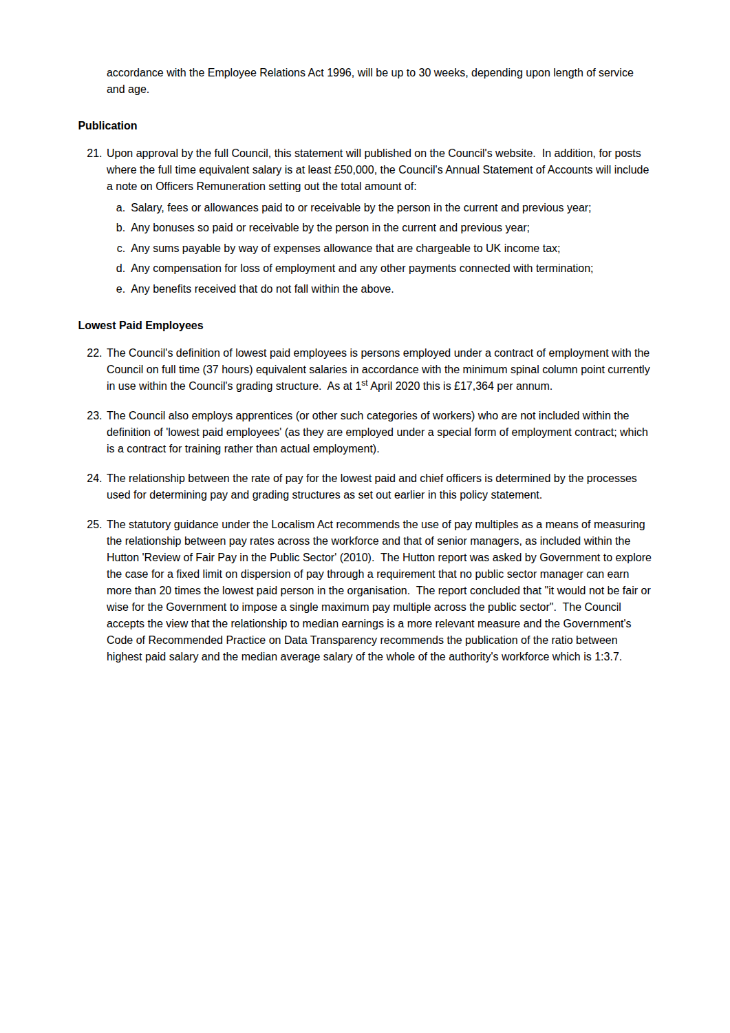accordance with the Employee Relations Act 1996, will be up to 30 weeks, depending upon length of service and age.
Publication
21. Upon approval by the full Council, this statement will published on the Council's website. In addition, for posts where the full time equivalent salary is at least £50,000, the Council's Annual Statement of Accounts will include a note on Officers Remuneration setting out the total amount of:
a. Salary, fees or allowances paid to or receivable by the person in the current and previous year;
b. Any bonuses so paid or receivable by the person in the current and previous year;
c. Any sums payable by way of expenses allowance that are chargeable to UK income tax;
d. Any compensation for loss of employment and any other payments connected with termination;
e. Any benefits received that do not fall within the above.
Lowest Paid Employees
22. The Council's definition of lowest paid employees is persons employed under a contract of employment with the Council on full time (37 hours) equivalent salaries in accordance with the minimum spinal column point currently in use within the Council's grading structure. As at 1st April 2020 this is £17,364 per annum.
23. The Council also employs apprentices (or other such categories of workers) who are not included within the definition of 'lowest paid employees' (as they are employed under a special form of employment contract; which is a contract for training rather than actual employment).
24. The relationship between the rate of pay for the lowest paid and chief officers is determined by the processes used for determining pay and grading structures as set out earlier in this policy statement.
25. The statutory guidance under the Localism Act recommends the use of pay multiples as a means of measuring the relationship between pay rates across the workforce and that of senior managers, as included within the Hutton 'Review of Fair Pay in the Public Sector' (2010). The Hutton report was asked by Government to explore the case for a fixed limit on dispersion of pay through a requirement that no public sector manager can earn more than 20 times the lowest paid person in the organisation. The report concluded that "it would not be fair or wise for the Government to impose a single maximum pay multiple across the public sector". The Council accepts the view that the relationship to median earnings is a more relevant measure and the Government's Code of Recommended Practice on Data Transparency recommends the publication of the ratio between highest paid salary and the median average salary of the whole of the authority's workforce which is 1:3.7.